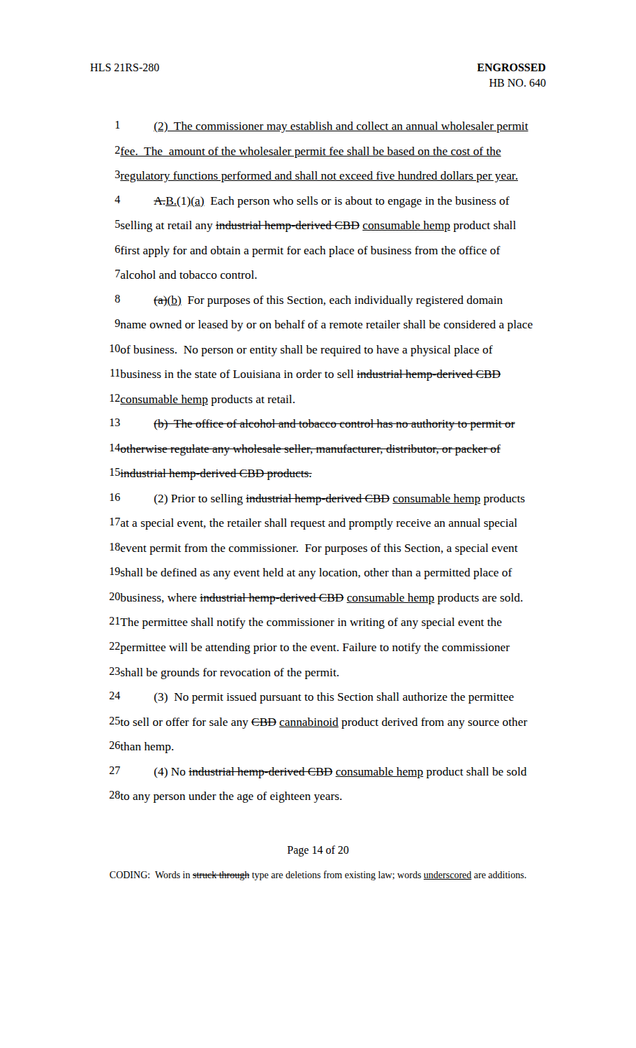HLS 21RS-280
ENGROSSED
HB NO. 640
| 1 | (2) The commissioner may establish and collect an annual wholesaler permit |
| 2 | fee. The amount of the wholesaler permit fee shall be based on the cost of the |
| 3 | regulatory functions performed and shall not exceed five hundred dollars per year. |
| 4 | A. B. (1) (a) Each person who sells or is about to engage in the business of |
| 5 | selling at retail any industrial hemp-derived CBD consumable hemp product shall |
| 6 | first apply for and obtain a permit for each place of business from the office of |
| 7 | alcohol and tobacco control. |
| 8 | (a) (b) For purposes of this Section, each individually registered domain |
| 9 | name owned or leased by or on behalf of a remote retailer shall be considered a place |
| 10 | of business. No person or entity shall be required to have a physical place of |
| 11 | business in the state of Louisiana in order to sell industrial hemp-derived CBD |
| 12 | consumable hemp products at retail. |
| 13 | (b) The office of alcohol and tobacco control has no authority to permit or |
| 14 | otherwise regulate any wholesale seller, manufacturer, distributor, or packer of |
| 15 | industrial hemp-derived CBD products. |
| 16 | (2) Prior to selling industrial hemp-derived CBD consumable hemp products |
| 17 | at a special event, the retailer shall request and promptly receive an annual special |
| 18 | event permit from the commissioner. For purposes of this Section, a special event |
| 19 | shall be defined as any event held at any location, other than a permitted place of |
| 20 | business, where industrial hemp-derived CBD consumable hemp products are sold. |
| 21 | The permittee shall notify the commissioner in writing of any special event the |
| 22 | permittee will be attending prior to the event. Failure to notify the commissioner |
| 23 | shall be grounds for revocation of the permit. |
| 24 | (3) No permit issued pursuant to this Section shall authorize the permittee |
| 25 | to sell or offer for sale any CBD cannabinoid product derived from any source other |
| 26 | than hemp. |
| 27 | (4) No industrial hemp-derived CBD consumable hemp product shall be sold |
| 28 | to any person under the age of eighteen years. |
Page 14 of 20
CODING: Words in struck through type are deletions from existing law; words underscored are additions.